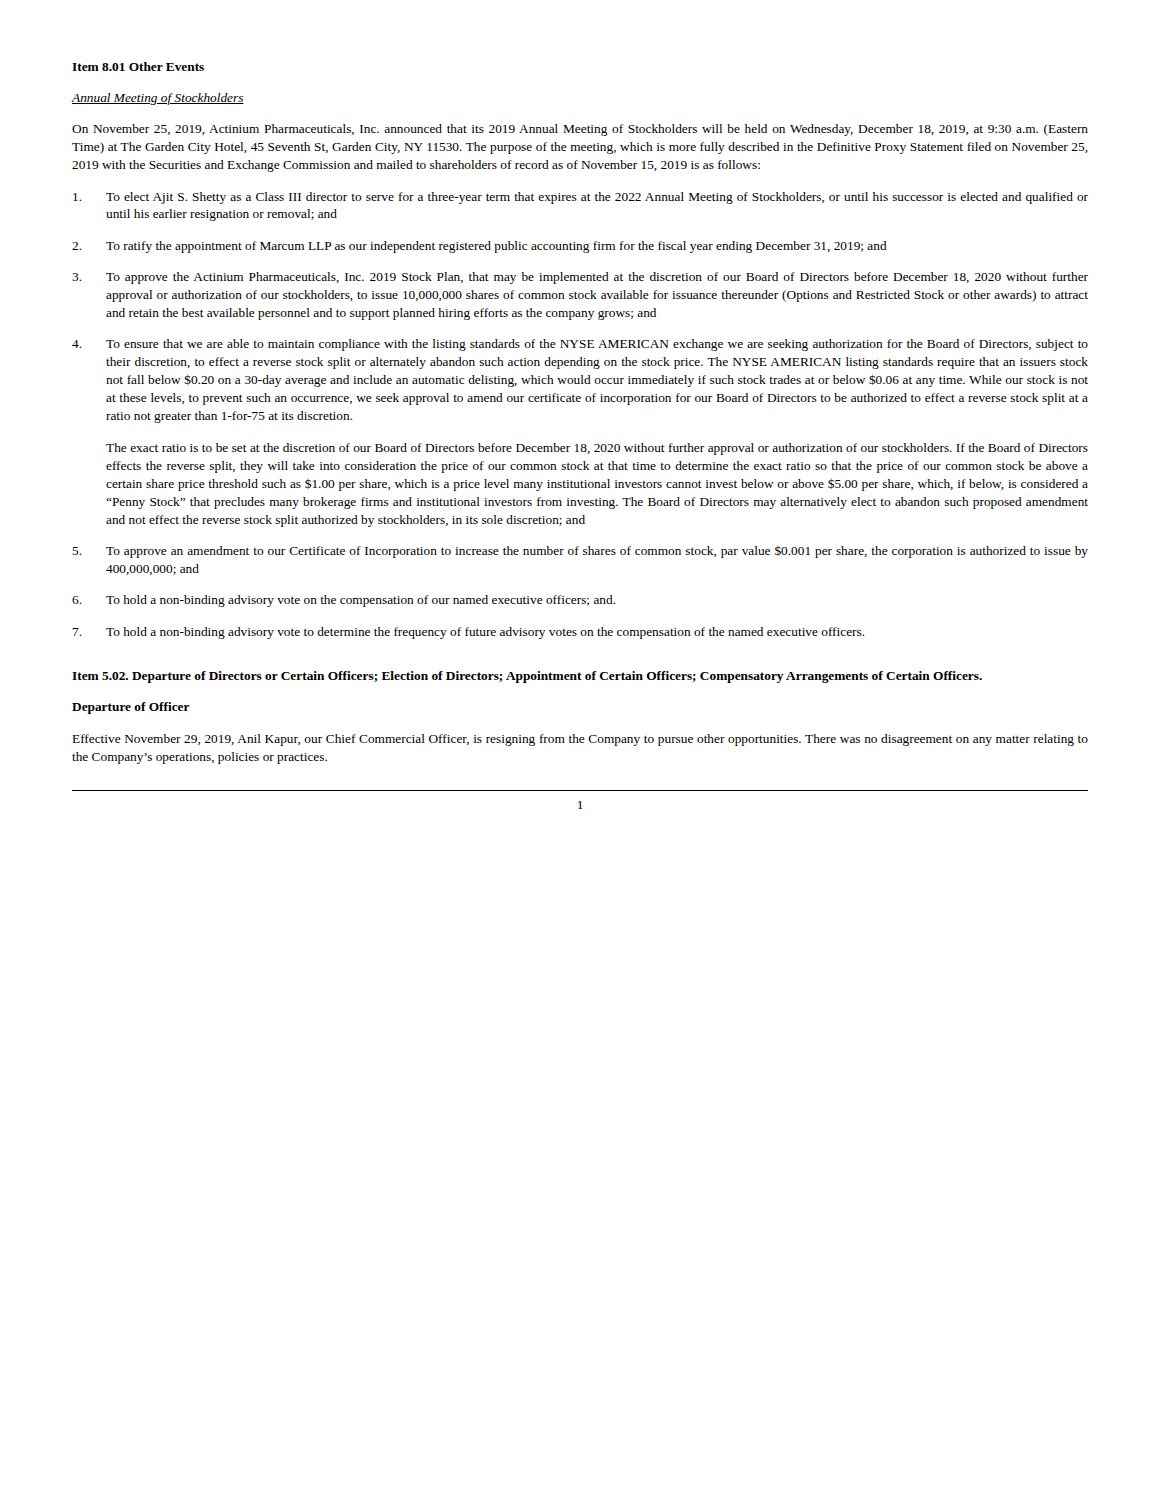Item 8.01 Other Events
Annual Meeting of Stockholders
On November 25, 2019, Actinium Pharmaceuticals, Inc. announced that its 2019 Annual Meeting of Stockholders will be held on Wednesday, December 18, 2019, at 9:30 a.m. (Eastern Time) at The Garden City Hotel, 45 Seventh St, Garden City, NY 11530. The purpose of the meeting, which is more fully described in the Definitive Proxy Statement filed on November 25, 2019 with the Securities and Exchange Commission and mailed to shareholders of record as of November 15, 2019 is as follows:
| 1. | To elect Ajit S. Shetty as a Class III director to serve for a three-year term that expires at the 2022 Annual Meeting of Stockholders, or until his successor is elected and qualified or until his earlier resignation or removal; and |
| 2. | To ratify the appointment of Marcum LLP as our independent registered public accounting firm for the fiscal year ending December 31, 2019; and |
| 3. | To approve the Actinium Pharmaceuticals, Inc. 2019 Stock Plan, that may be implemented at the discretion of our Board of Directors before December 18, 2020 without further approval or authorization of our stockholders, to issue 10,000,000 shares of common stock available for issuance thereunder (Options and Restricted Stock or other awards) to attract and retain the best available personnel and to support planned hiring efforts as the company grows; and |
| 4. | To ensure that we are able to maintain compliance with the listing standards of the NYSE AMERICAN exchange we are seeking authorization for the Board of Directors, subject to their discretion, to effect a reverse stock split or alternately abandon such action depending on the stock price. The NYSE AMERICAN listing standards require that an issuers stock not fall below $0.20 on a 30-day average and include an automatic delisting, which would occur immediately if such stock trades at or below $0.06 at any time. While our stock is not at these levels, to prevent such an occurrence, we seek approval to amend our certificate of incorporation for our Board of Directors to be authorized to effect a reverse stock split at a ratio not greater than 1-for-75 at its discretion. The exact ratio is to be set at the discretion of our Board of Directors before December 18, 2020 without further approval or authorization of our stockholders. If the Board of Directors effects the reverse split, they will take into consideration the price of our common stock at that time to determine the exact ratio so that the price of our common stock be above a certain share price threshold such as $1.00 per share, which is a price level many institutional investors cannot invest below or above $5.00 per share, which, if below, is considered a “Penny Stock” that precludes many brokerage firms and institutional investors from investing. The Board of Directors may alternatively elect to abandon such proposed amendment and not effect the reverse stock split authorized by stockholders, in its sole discretion; and |
| 5. | To approve an amendment to our Certificate of Incorporation to increase the number of shares of common stock, par value $0.001 per share, the corporation is authorized to issue by 400,000,000; and |
| 6. | To hold a non-binding advisory vote on the compensation of our named executive officers; and. |
| 7. | To hold a non-binding advisory vote to determine the frequency of future advisory votes on the compensation of the named executive officers. |
Item 5.02. Departure of Directors or Certain Officers; Election of Directors; Appointment of Certain Officers; Compensatory Arrangements of Certain Officers.
Departure of Officer
Effective November 29, 2019, Anil Kapur, our Chief Commercial Officer, is resigning from the Company to pursue other opportunities. There was no disagreement on any matter relating to the Company’s operations, policies or practices.
1